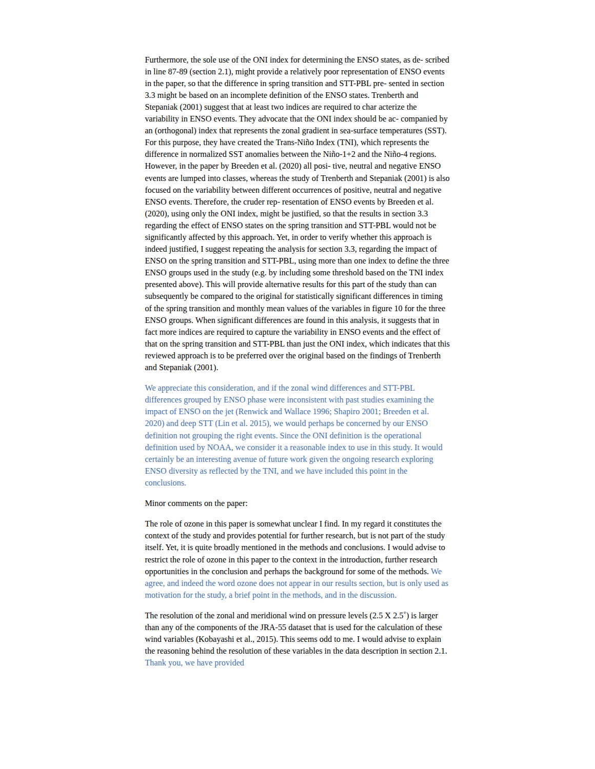Furthermore, the sole use of the ONI index for determining the ENSO states, as de- scribed in line 87-89 (section 2.1), might provide a relatively poor representation of ENSO events in the paper, so that the difference in spring transition and STT-PBL pre- sented in section 3.3 might be based on an incomplete definition of the ENSO states. Trenberth and Stepaniak (2001) suggest that at least two indices are required to char acterize the variability in ENSO events. They advocate that the ONI index should be ac- companied by an (orthogonal) index that represents the zonal gradient in sea-surface temperatures (SST). For this purpose, they have created the Trans-Niño Index (TNI), which represents the difference in normalized SST anomalies between the Niño-1+2 and the Niño-4 regions. However, in the paper by Breeden et al. (2020) all posi- tive, neutral and negative ENSO events are lumped into classes, whereas the study of Trenberth and Stepaniak (2001) is also focused on the variability between different occurrences of positive, neutral and negative ENSO events. Therefore, the cruder rep- resentation of ENSO events by Breeden et al. (2020), using only the ONI index, might be justified, so that the results in section 3.3 regarding the effect of ENSO states on the spring transition and STT-PBL would not be significantly affected by this approach. Yet, in order to verify whether this approach is indeed justified, I suggest repeating the analysis for section 3.3, regarding the impact of ENSO on the spring transition and STT-PBL, using more than one index to define the three ENSO groups used in the study (e.g. by including some threshold based on the TNI index presented above). This will provide alternative results for this part of the study than can subsequently be compared to the original for statistically significant differences in timing of the spring transition and monthly mean values of the variables in figure 10 for the three ENSO groups. When significant differences are found in this analysis, it suggests that in fact more indices are required to capture the variability in ENSO events and the effect of that on the spring transition and STT-PBL than just the ONI index, which indicates that this reviewed approach is to be preferred over the original based on the findings of Trenberth and Stepaniak (2001).
We appreciate this consideration, and if the zonal wind differences and STT-PBL differences grouped by ENSO phase were inconsistent with past studies examining the impact of ENSO on the jet (Renwick and Wallace 1996; Shapiro 2001; Breeden et al. 2020) and deep STT (Lin et al. 2015), we would perhaps be concerned by our ENSO definition not grouping the right events. Since the ONI definition is the operational definition used by NOAA, we consider it a reasonable index to use in this study. It would certainly be an interesting avenue of future work given the ongoing research exploring ENSO diversity as reflected by the TNI, and we have included this point in the conclusions.
Minor comments on the paper:
The role of ozone in this paper is somewhat unclear I find. In my regard it constitutes the context of the study and provides potential for further research, but is not part of the study itself. Yet, it is quite broadly mentioned in the methods and conclusions. I would advise to restrict the role of ozone in this paper to the context in the introduction, further research opportunities in the conclusion and perhaps the background for some of the methods. We agree, and indeed the word ozone does not appear in our results section, but is only used as motivation for the study, a brief point in the methods, and in the discussion.
The resolution of the zonal and meridional wind on pressure levels (2.5 X 2.5˚) is larger than any of the components of the JRA-55 dataset that is used for the calculation of these wind variables (Kobayashi et al., 2015). This seems odd to me. I would advise to explain the reasoning behind the resolution of these variables in the data description in section 2.1. Thank you, we have provided